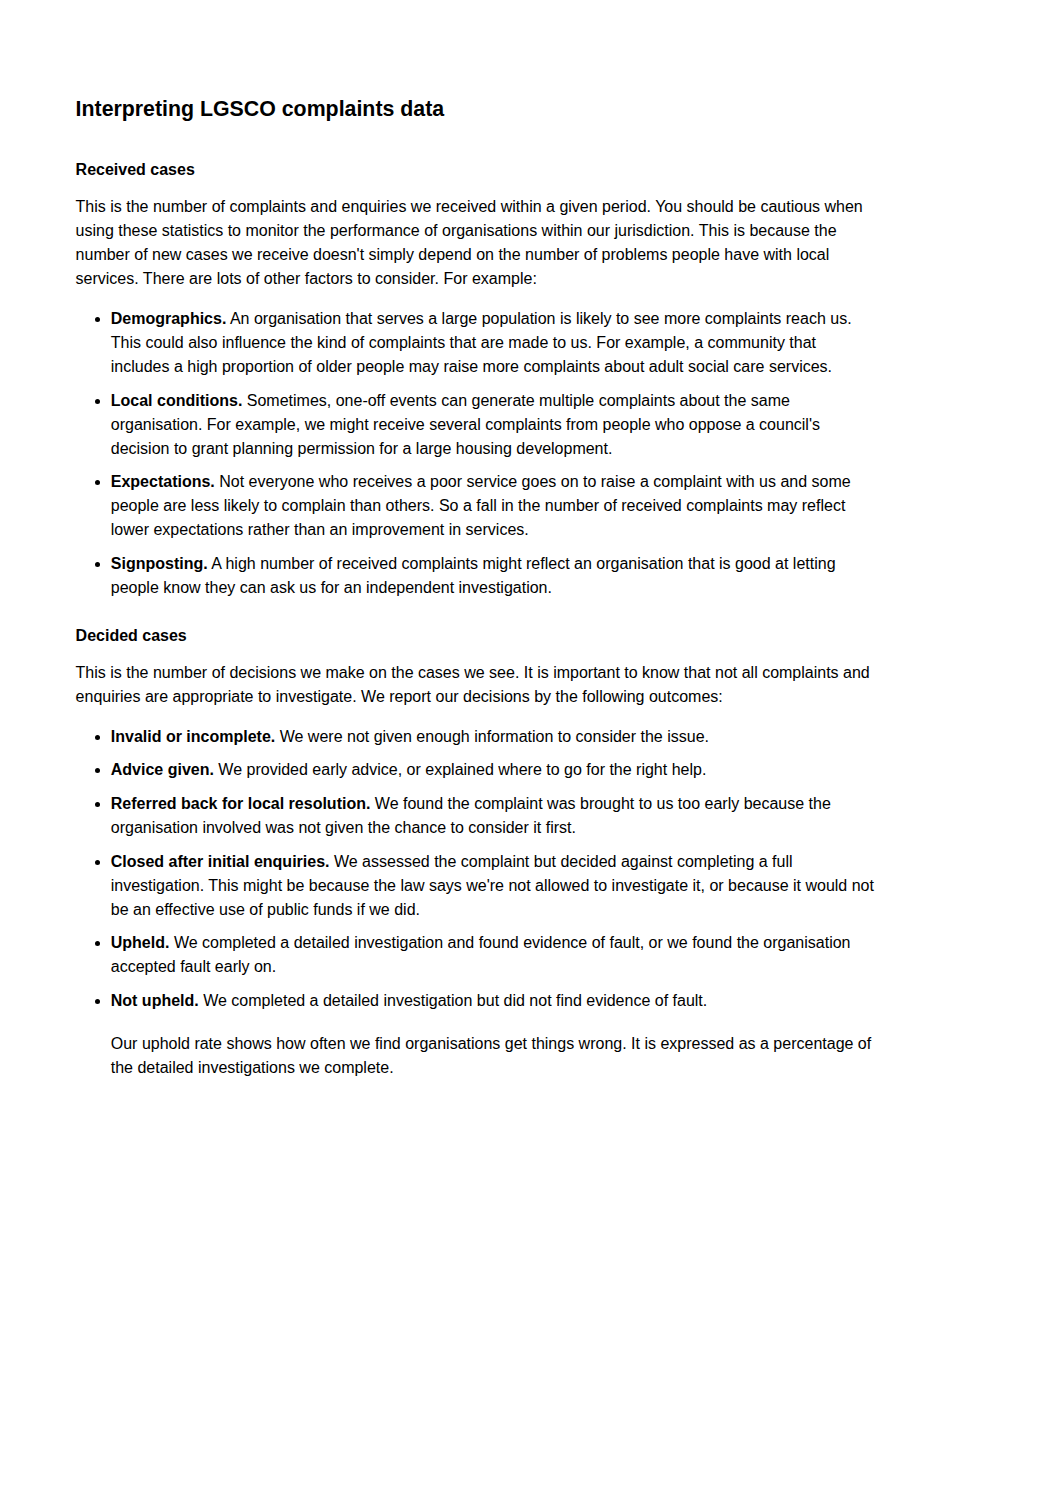Interpreting LGSCO complaints data
Received cases
This is the number of complaints and enquiries we received within a given period. You should be cautious when using these statistics to monitor the performance of organisations within our jurisdiction. This is because the number of new cases we receive doesn't simply depend on the number of problems people have with local services. There are lots of other factors to consider. For example:
Demographics. An organisation that serves a large population is likely to see more complaints reach us. This could also influence the kind of complaints that are made to us. For example, a community that includes a high proportion of older people may raise more complaints about adult social care services.
Local conditions. Sometimes, one-off events can generate multiple complaints about the same organisation. For example, we might receive several complaints from people who oppose a council's decision to grant planning permission for a large housing development.
Expectations. Not everyone who receives a poor service goes on to raise a complaint with us and some people are less likely to complain than others. So a fall in the number of received complaints may reflect lower expectations rather than an improvement in services.
Signposting. A high number of received complaints might reflect an organisation that is good at letting people know they can ask us for an independent investigation.
Decided cases
This is the number of decisions we make on the cases we see. It is important to know that not all complaints and enquiries are appropriate to investigate. We report our decisions by the following outcomes:
Invalid or incomplete. We were not given enough information to consider the issue.
Advice given. We provided early advice, or explained where to go for the right help.
Referred back for local resolution. We found the complaint was brought to us too early because the organisation involved was not given the chance to consider it first.
Closed after initial enquiries. We assessed the complaint but decided against completing a full investigation. This might be because the law says we're not allowed to investigate it, or because it would not be an effective use of public funds if we did.
Upheld. We completed a detailed investigation and found evidence of fault, or we found the organisation accepted fault early on.
Not upheld. We completed a detailed investigation but did not find evidence of fault.
Our uphold rate shows how often we find organisations get things wrong. It is expressed as a percentage of the detailed investigations we complete.